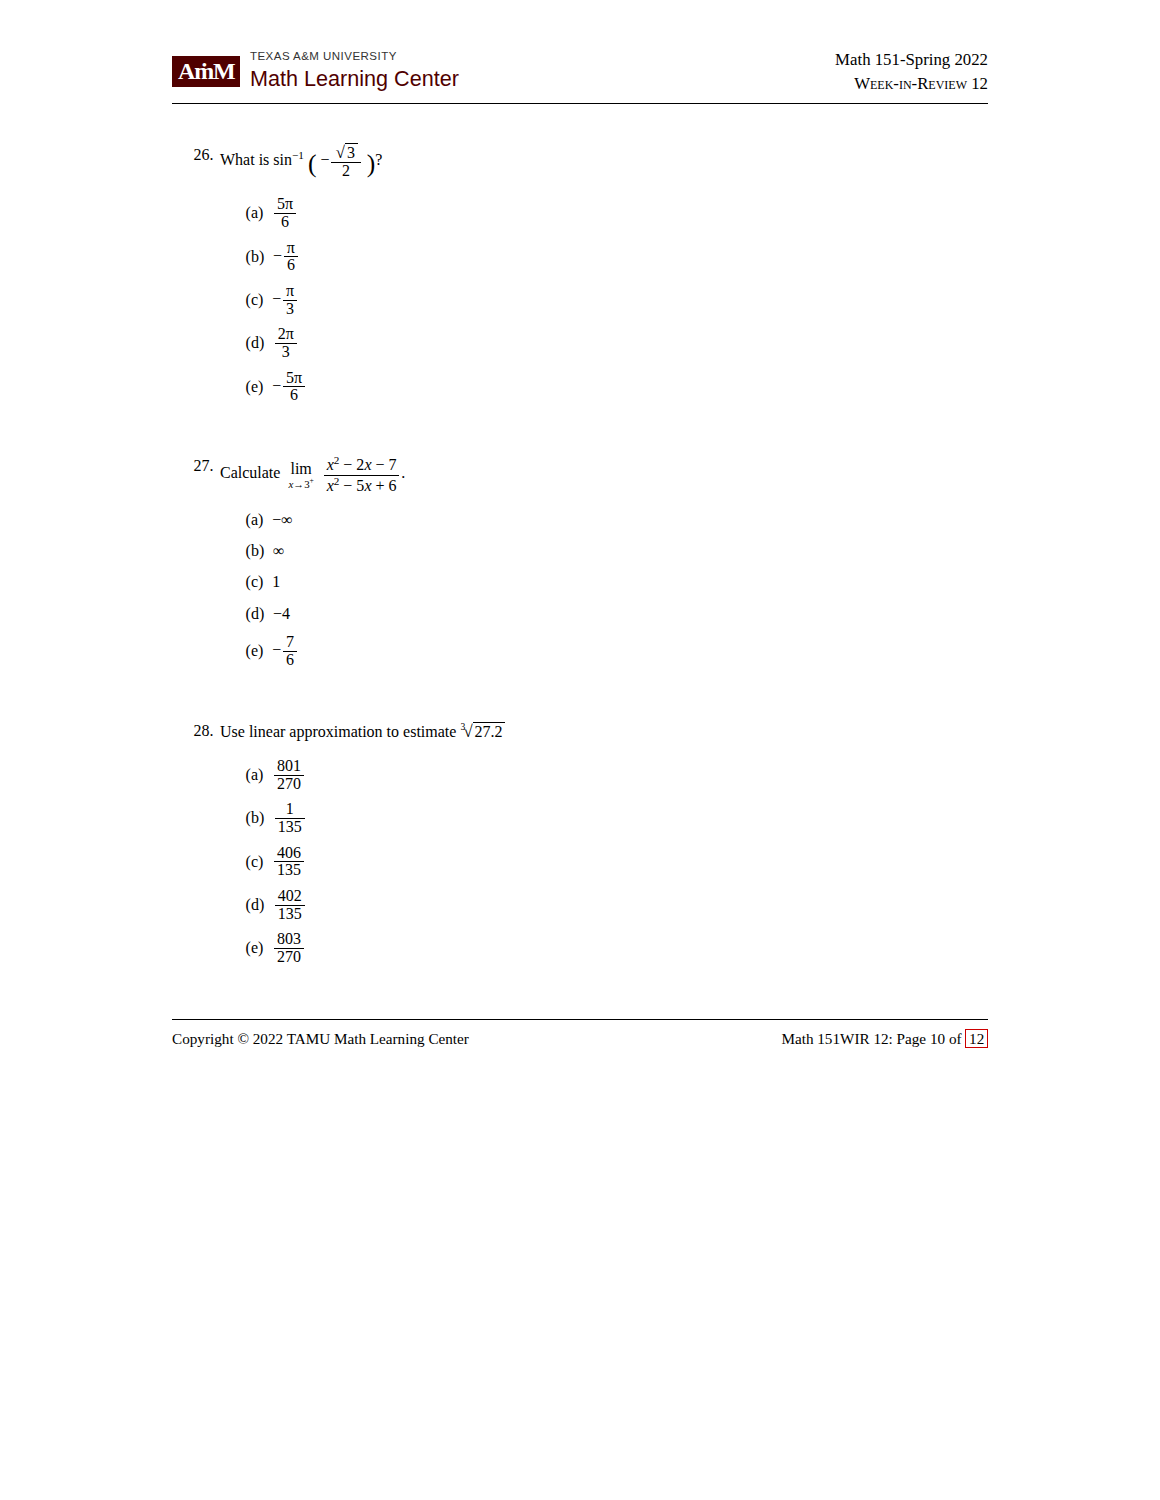AṁM
TEXAS A&M UNIVERSITY
Math Learning Center
Math 151-Spring 2022
Week-in-Review 12
26.
What is sin−1 ( −√32 )?
(a) 5π 6
(b) −π 6
(c) −π 3
(d) 2π 3
(e) −5π 6
27.
Calculate lim x→3+ x2 − 2x − 7 x2 − 5x + 6.
(a) −∞
(b) ∞
(c) 1
(d) −4
(e) −76
28.
Use linear approximation to estimate 3√27.2
(a) 801270
(b) 1135
(c) 406135
(d) 402135
(e) 803270
Copyright © 2022 TAMU Math Learning Center
Math 151WIR 12: Page 10 of 12